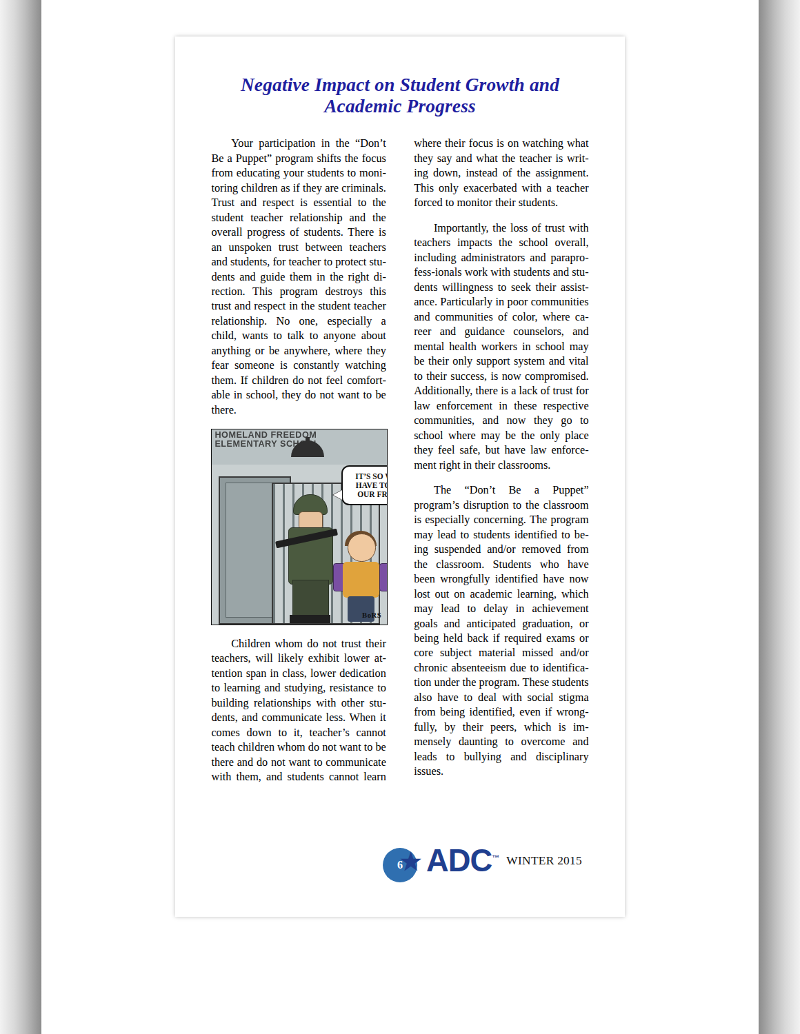Negative Impact on Student Growth and Academic Progress
Your participation in the “Don’t Be a Puppet” program shifts the focus from educating your students to monitoring children as if they are criminals. Trust and respect is essential to the student teacher relationship and the overall progress of students. There is an unspoken trust between teachers and students, for teacher to protect students and guide them in the right direction. This program destroys this trust and respect in the student teacher relationship. No one, especially a child, wants to talk to anyone about anything or be anywhere, where they fear someone is constantly watching them. If children do not feel comfortable in school, they do not want to be there.
HOMELAND FREEDOM ELEMENTARY SCHOOL
IT’S SO WE DON’T HAVE TO GIVE UP OUR FREEDOMS.
BoRS
WWW.BORSCARTOONS.COM MATT BORS
Children whom do not trust their teachers, will likely exhibit lower attention span in class, lower dedication to learning and studying, resistance to building relationships with other students, and communicate less. When it comes down to it, teacher’s cannot teach children whom do not want to be there and do not want to communicate with them, and students cannot learn where their focus is on watching what they say and what the teacher is writing down, instead of the assignment. This only exacerbated with a teacher forced to monitor their students.
Importantly, the loss of trust with teachers impacts the school overall, including administrators and paraprofess-ionals work with students and students willingness to seek their assistance. Particularly in poor communities and communities of color, where career and guidance counselors, and mental health workers in school may be their only support system and vital to their success, is now compromised. Additionally, there is a lack of trust for law enforcement in these respective communities, and now they go to school where may be the only place they feel safe, but have law enforcement right in their classrooms.
The “Don’t Be a Puppet” program’s disruption to the classroom is especially concerning. The program may lead to students identified to being suspended and/or removed from the classroom. Students who have been wrongfully identified have now lost out on academic learning, which may lead to delay in achievement goals and anticipated graduation, or being held back if required exams or core subject material missed and/or chronic absenteeism due to identification under the program. These students also have to deal with social stigma from being identified, even if wrongfully, by their peers, which is immensely daunting to overcome and leads to bullying and disciplinary issues.
6
★ADC™
WINTER 2015